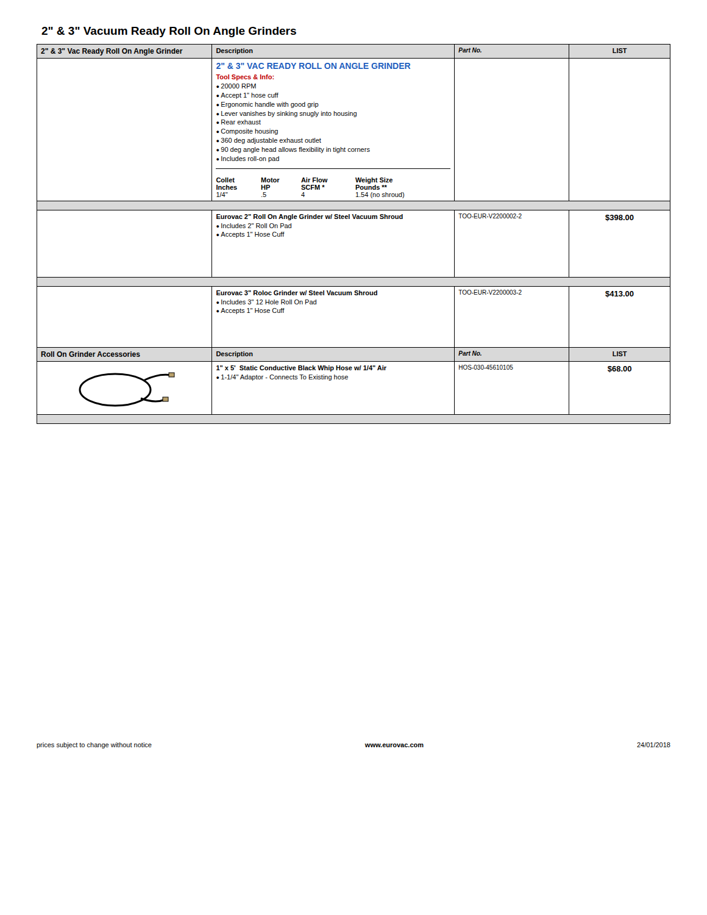2" & 3" Vacuum Ready Roll On Angle Grinders
| 2" & 3" Vac Ready Roll On Angle Grinder | Description | Part No. | LIST |
| | 2" & 3" VAC READY ROLL ON ANGLE GRINDER Tool Specs & Info: 20000 RPM Accept 1" hose cuff Ergonomic handle with good grip Lever vanishes by sinking snugly into housing Rear exhaust Composite housing 360 deg adjustable exhaust outlet 90 deg angle head allows flexibility in tight corners Includes roll-on pad / Collet Inches / Motor HP / Air Flow SCFM * / Weight Size Pounds ** / / --- / --- / --- / --- / / 1/4" / .5 / 4 / 1.54 (no shroud) / | | |
| | Eurovac 2" Roll On Angle Grinder w/ Steel Vacuum Shroud Includes 2" Roll On Pad Accepts 1" Hose Cuff | TOO-EUR-V2200002-2 | $398.00 |
| | Eurovac 3" Roloc Grinder w/ Steel Vacuum Shroud Includes 3" 12 Hole Roll On Pad Accepts 1" Hose Cuff | TOO-EUR-V2200003-2 | $413.00 |
| Roll On Grinder Accessories | Description | Part No. | LIST |
| | 1" x 5' Static Conductive Black Whip Hose w/ 1/4" Air 1-1/4" Adaptor - Connects To Existing hose | HOS-030-45610105 | $68.00 |
prices subject to change without notice www.eurovac.com 24/01/2018